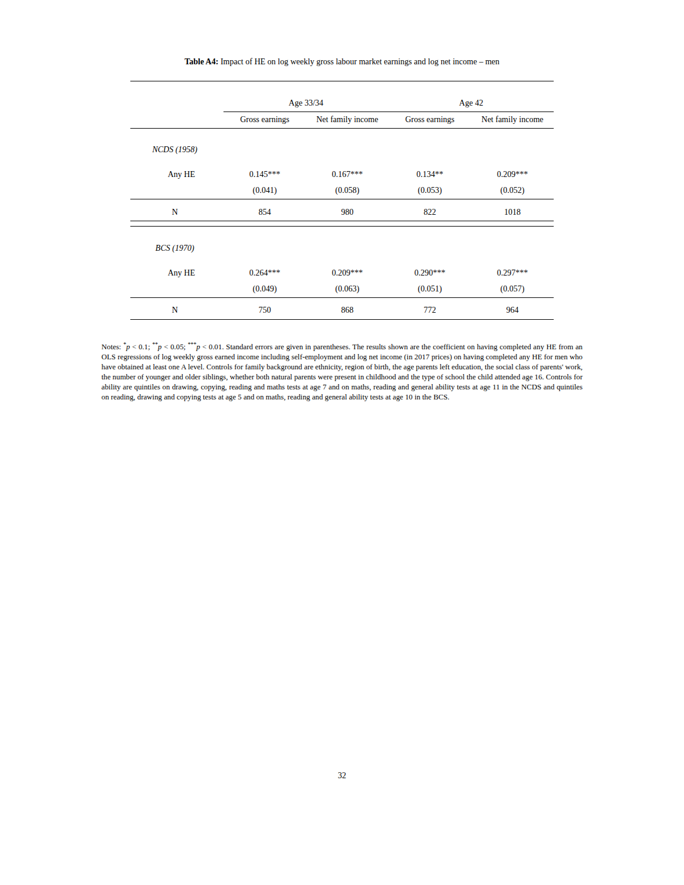Table A4: Impact of HE on log weekly gross labour market earnings and log net income – men
| | Age 33/34 | Age 42 |
| | Gross earnings | Net family income | Gross earnings | Net family income |
| NCDS (1958) | | | | |
| Any HE | 0.145 *** | 0.167 *** | 0.134 ** | 0.209 *** |
| | (0.041) | (0.058) | (0.053) | (0.052) |
| N | 854 | 980 | 822 | 1018 |
| BCS (1970) | | | | |
| Any HE | 0.264 *** | 0.209 *** | 0.290 *** | 0.297 *** |
| | (0.049) | (0.063) | (0.051) | (0.057) |
| N | 750 | 868 | 772 | 964 |
Notes: *p < 0.1; **p < 0.05; ***p < 0.01. Standard errors are given in parentheses. The results shown are the coefficient on having completed any HE from an OLS regressions of log weekly gross earned income including self-employment and log net income (in 2017 prices) on having completed any HE for men who have obtained at least one A level. Controls for family background are ethnicity, region of birth, the age parents left education, the social class of parents' work, the number of younger and older siblings, whether both natural parents were present in childhood and the type of school the child attended age 16. Controls for ability are quintiles on drawing, copying, reading and maths tests at age 7 and on maths, reading and general ability tests at age 11 in the NCDS and quintiles on reading, drawing and copying tests at age 5 and on maths, reading and general ability tests at age 10 in the BCS.
32